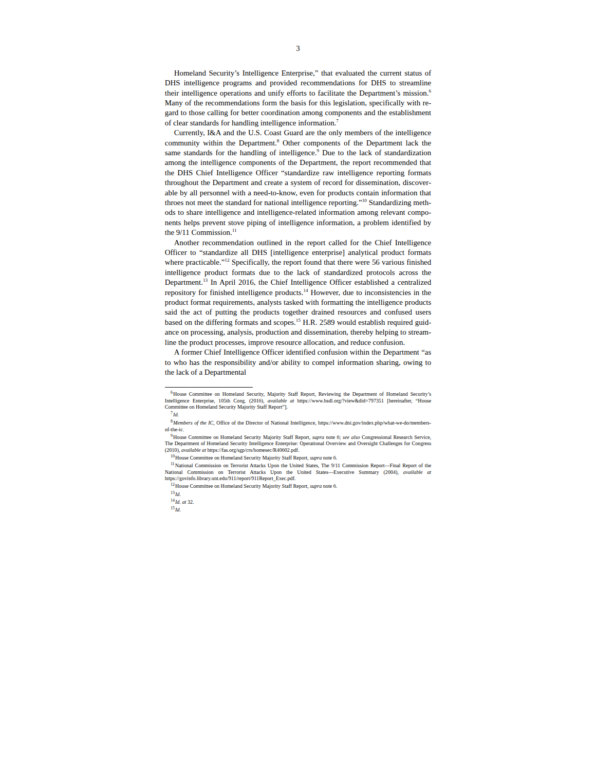3
Homeland Security’s Intelligence Enterprise,” that evaluated the current status of DHS intelligence programs and provided recommendations for DHS to streamline their intelligence operations and unify efforts to facilitate the Department’s mission.6 Many of the recommendations form the basis for this legislation, specifically with regard to those calling for better coordination among components and the establishment of clear standards for handling intelligence information.7
Currently, I&A and the U.S. Coast Guard are the only members of the intelligence community within the Department.8 Other components of the Department lack the same standards for the handling of intelligence.9 Due to the lack of standardization among the intelligence components of the Department, the report recommended that the DHS Chief Intelligence Officer “standardize raw intelligence reporting formats throughout the Department and create a system of record for dissemination, discoverable by all personnel with a need-to-know, even for products contain information that throes not meet the standard for national intelligence reporting.”10 Standardizing methods to share intelligence and intelligence-related information among relevant components helps prevent stove piping of intelligence information, a problem identified by the 9/11 Commission.11
Another recommendation outlined in the report called for the Chief Intelligence Officer to “standardize all DHS [intelligence enterprise] analytical product formats where practicable.”12 Specifically, the report found that there were 56 various finished intelligence product formats due to the lack of standardized protocols across the Department.13 In April 2016, the Chief Intelligence Officer established a centralized repository for finished intelligence products.14 However, due to inconsistencies in the product format requirements, analysts tasked with formatting the intelligence products said the act of putting the products together drained resources and confused users based on the differing formats and scopes.15 H.R. 2589 would establish required guidance on processing, analysis, production and dissemination, thereby helping to streamline the product processes, improve resource allocation, and reduce confusion.
A former Chief Intelligence Officer identified confusion within the Department “as to who has the responsibility and/or ability to compel information sharing, owing to the lack of a Departmental
6 House Committee on Homeland Security, Majority Staff Report, Reviewing the Department of Homeland Security’s Intelligence Enterprise, 105th Cong. (2016), available at https://www.hsdl.org/?view&did=797351 [hereinafter, “House Committee on Homeland Security Majority Staff Report”].
7 Id.
8 Members of the IC, Office of the Director of National Intelligence, https://www.dni.gov/index.php/what-we-do/members-of-the-ic.
9 House Committee on Homeland Security Majority Staff Report, supra note 6; see also Congressional Research Service, The Department of Homeland Security Intelligence Enterprise: Operational Overview and Oversight Challenges for Congress (2010), available at https://fas.org/sgp/crs/homesec/R40602.pdf.
10 House Committee on Homeland Security Majority Staff Report, supra note 6.
11 National Commission on Terrorist Attacks Upon the United States, The 9/11 Commission Report—Final Report of the National Commission on Terrorist Attacks Upon the United States—Executive Summary (2004), available at https://govinfo.library.unt.edu/911/report/911Report_Exec.pdf.
12 House Committee on Homeland Security Majority Staff Report, supra note 6.
13 Id.
14 Id. at 32.
15 Id.